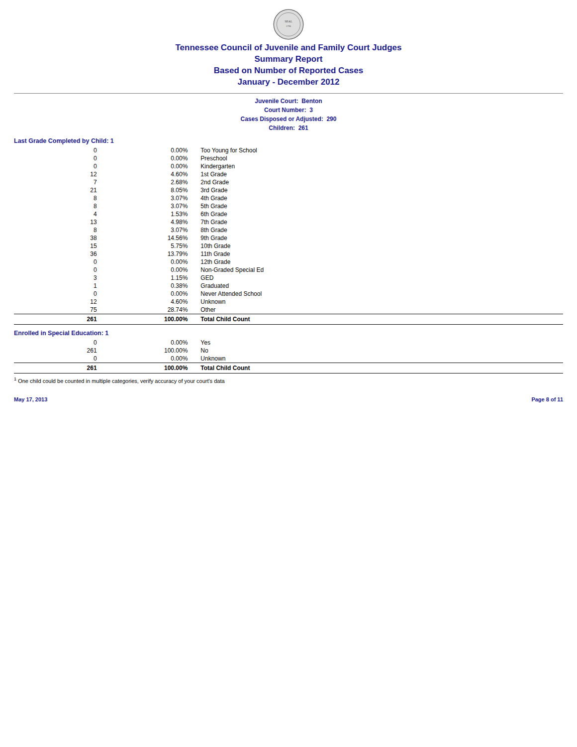Tennessee Council of Juvenile and Family Court Judges
Summary Report
Based on Number of Reported Cases
January - December 2012
Juvenile Court: Benton
Court Number: 3
Cases Disposed or Adjusted: 290
Children: 261
Last Grade Completed by Child: 1
| 0 | 0.00% | Too Young for School |
| 0 | 0.00% | Preschool |
| 0 | 0.00% | Kindergarten |
| 12 | 4.60% | 1st Grade |
| 7 | 2.68% | 2nd Grade |
| 21 | 8.05% | 3rd Grade |
| 8 | 3.07% | 4th Grade |
| 8 | 3.07% | 5th Grade |
| 4 | 1.53% | 6th Grade |
| 13 | 4.98% | 7th Grade |
| 8 | 3.07% | 8th Grade |
| 38 | 14.56% | 9th Grade |
| 15 | 5.75% | 10th Grade |
| 36 | 13.79% | 11th Grade |
| 0 | 0.00% | 12th Grade |
| 0 | 0.00% | Non-Graded Special Ed |
| 3 | 1.15% | GED |
| 1 | 0.38% | Graduated |
| 0 | 0.00% | Never Attended School |
| 12 | 4.60% | Unknown |
| 75 | 28.74% | Other |
| 261 | 100.00% | Total Child Count |
Enrolled in Special Education: 1
| 0 | 0.00% | Yes |
| 261 | 100.00% | No |
| 0 | 0.00% | Unknown |
| 261 | 100.00% | Total Child Count |
1 One child could be counted in multiple categories, verify accuracy of your court's data
May 17, 2013
Page 8 of 11